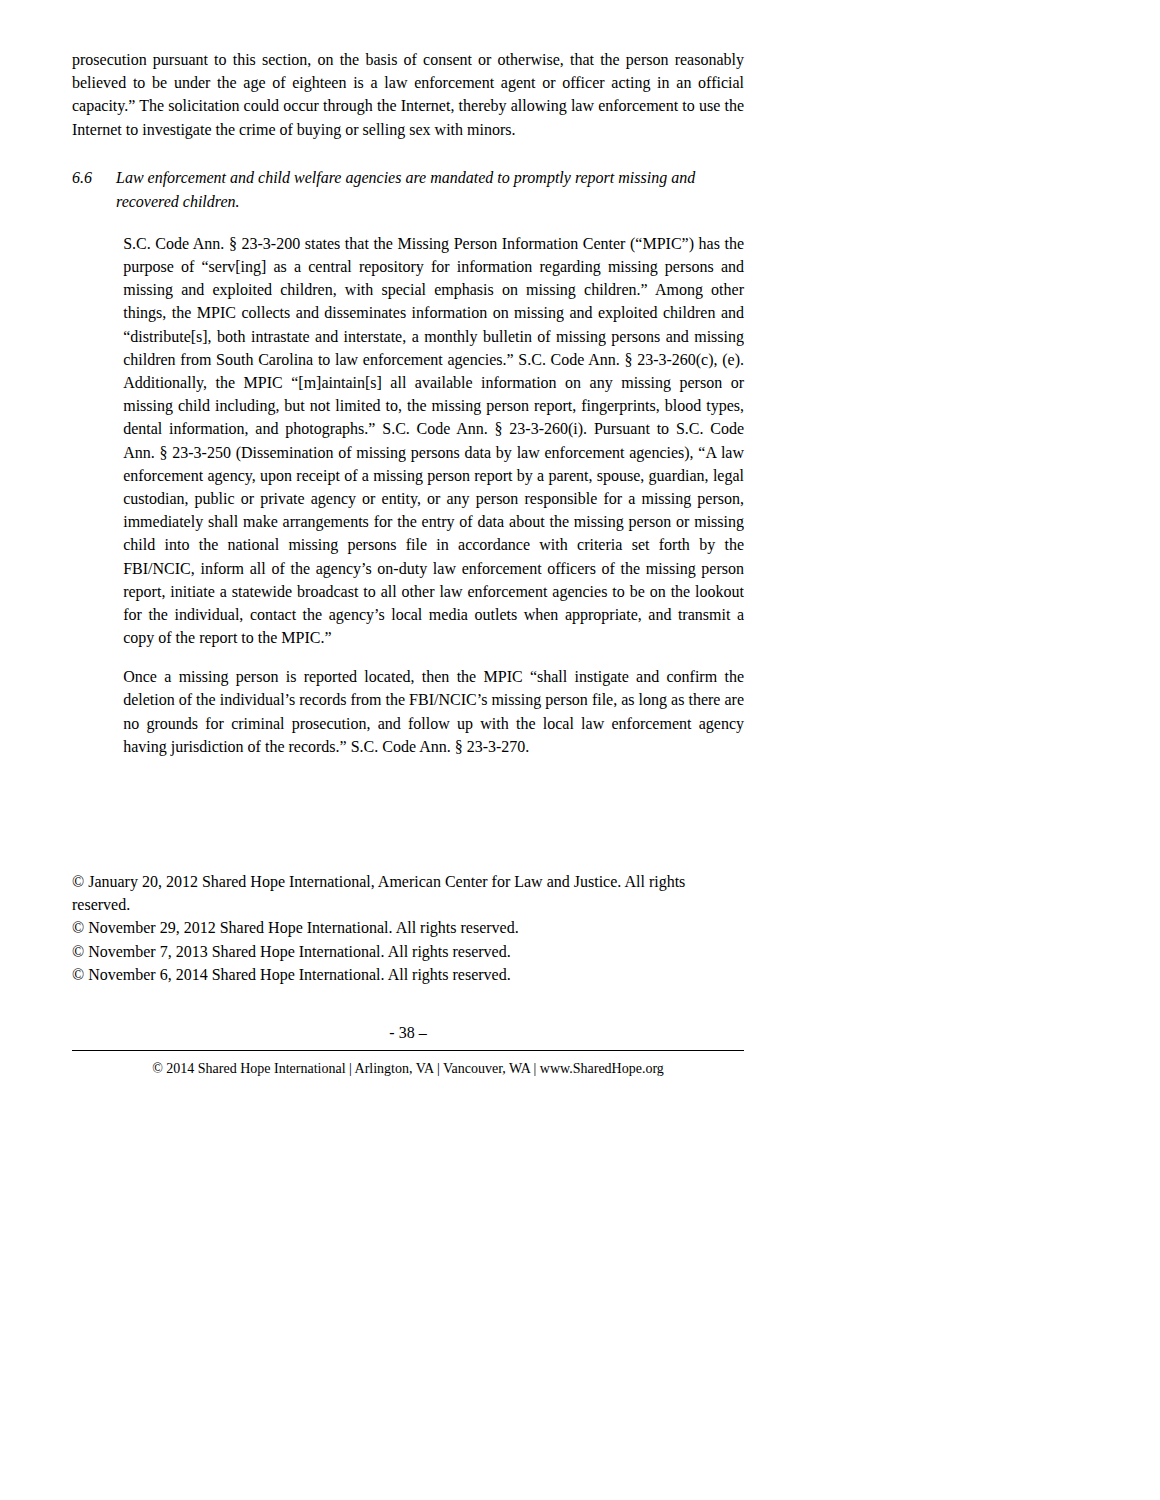prosecution pursuant to this section, on the basis of consent or otherwise, that the person reasonably believed to be under the age of eighteen is a law enforcement agent or officer acting in an official capacity.” The solicitation could occur through the Internet, thereby allowing law enforcement to use the Internet to investigate the crime of buying or selling sex with minors.
6.6
Law enforcement and child welfare agencies are mandated to promptly report missing and recovered children.
S.C. Code Ann. § 23-3-200 states that the Missing Person Information Center (“MPIC”) has the purpose of “serv[ing] as a central repository for information regarding missing persons and missing and exploited children, with special emphasis on missing children.” Among other things, the MPIC collects and disseminates information on missing and exploited children and “distribute[s], both intrastate and interstate, a monthly bulletin of missing persons and missing children from South Carolina to law enforcement agencies.” S.C. Code Ann. § 23-3-260(c), (e). Additionally, the MPIC “[m]aintain[s] all available information on any missing person or missing child including, but not limited to, the missing person report, fingerprints, blood types, dental information, and photographs.” S.C. Code Ann. § 23-3-260(i). Pursuant to S.C. Code Ann. § 23-3-250 (Dissemination of missing persons data by law enforcement agencies), “A law enforcement agency, upon receipt of a missing person report by a parent, spouse, guardian, legal custodian, public or private agency or entity, or any person responsible for a missing person, immediately shall make arrangements for the entry of data about the missing person or missing child into the national missing persons file in accordance with criteria set forth by the FBI/NCIC, inform all of the agency’s on-duty law enforcement officers of the missing person report, initiate a statewide broadcast to all other law enforcement agencies to be on the lookout for the individual, contact the agency’s local media outlets when appropriate, and transmit a copy of the report to the MPIC.”
Once a missing person is reported located, then the MPIC “shall instigate and confirm the deletion of the individual’s records from the FBI/NCIC’s missing person file, as long as there are no grounds for criminal prosecution, and follow up with the local law enforcement agency having jurisdiction of the records.” S.C. Code Ann. § 23-3-270.
© January 20, 2012 Shared Hope International, American Center for Law and Justice. All rights reserved.
© November 29, 2012 Shared Hope International. All rights reserved.
© November 7, 2013 Shared Hope International. All rights reserved.
© November 6, 2014 Shared Hope International. All rights reserved.
- 38 –
© 2014 Shared Hope International | Arlington, VA | Vancouver, WA | www.SharedHope.org